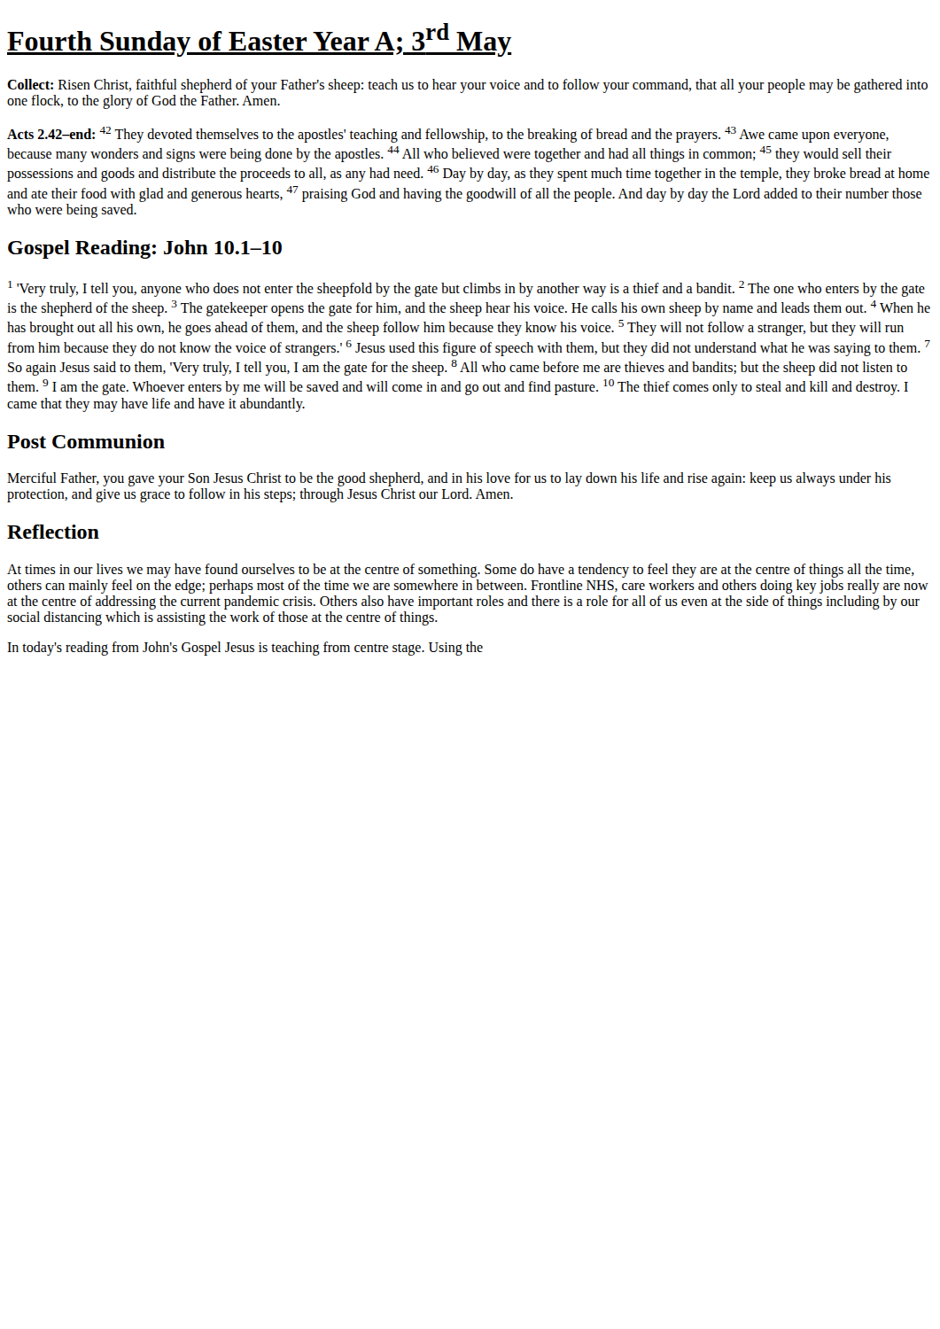Fourth Sunday of Easter Year A; 3rd May
Collect: Risen Christ, faithful shepherd of your Father's sheep: teach us to hear your voice and to follow your command, that all your people may be gathered into one flock, to the glory of God the Father. Amen.
Acts 2.42–end: 42 They devoted themselves to the apostles' teaching and fellowship, to the breaking of bread and the prayers. 43 Awe came upon everyone, because many wonders and signs were being done by the apostles. 44 All who believed were together and had all things in common; 45 they would sell their possessions and goods and distribute the proceeds to all, as any had need. 46 Day by day, as they spent much time together in the temple, they broke bread at home and ate their food with glad and generous hearts, 47 praising God and having the goodwill of all the people. And day by day the Lord added to their number those who were being saved.
Gospel Reading: John 10.1–10
1 'Very truly, I tell you, anyone who does not enter the sheepfold by the gate but climbs in by another way is a thief and a bandit. 2 The one who enters by the gate is the shepherd of the sheep. 3 The gatekeeper opens the gate for him, and the sheep hear his voice. He calls his own sheep by name and leads them out. 4 When he has brought out all his own, he goes ahead of them, and the sheep follow him because they know his voice. 5 They will not follow a stranger, but they will run from him because they do not know the voice of strangers.' 6 Jesus used this figure of speech with them, but they did not understand what he was saying to them. 7 So again Jesus said to them, 'Very truly, I tell you, I am the gate for the sheep. 8 All who came before me are thieves and bandits; but the sheep did not listen to them. 9 I am the gate. Whoever enters by me will be saved and will come in and go out and find pasture. 10 The thief comes only to steal and kill and destroy. I came that they may have life and have it abundantly.
Post Communion
Merciful Father, you gave your Son Jesus Christ to be the good shepherd, and in his love for us to lay down his life and rise again: keep us always under his protection, and give us grace to follow in his steps; through Jesus Christ our Lord. Amen.
Reflection
At times in our lives we may have found ourselves to be at the centre of something. Some do have a tendency to feel they are at the centre of things all the time, others can mainly feel on the edge; perhaps most of the time we are somewhere in between. Frontline NHS, care workers and others doing key jobs really are now at the centre of addressing the current pandemic crisis. Others also have important roles and there is a role for all of us even at the side of things including by our social distancing which is assisting the work of those at the centre of things.
In today's reading from John's Gospel Jesus is teaching from centre stage. Using the